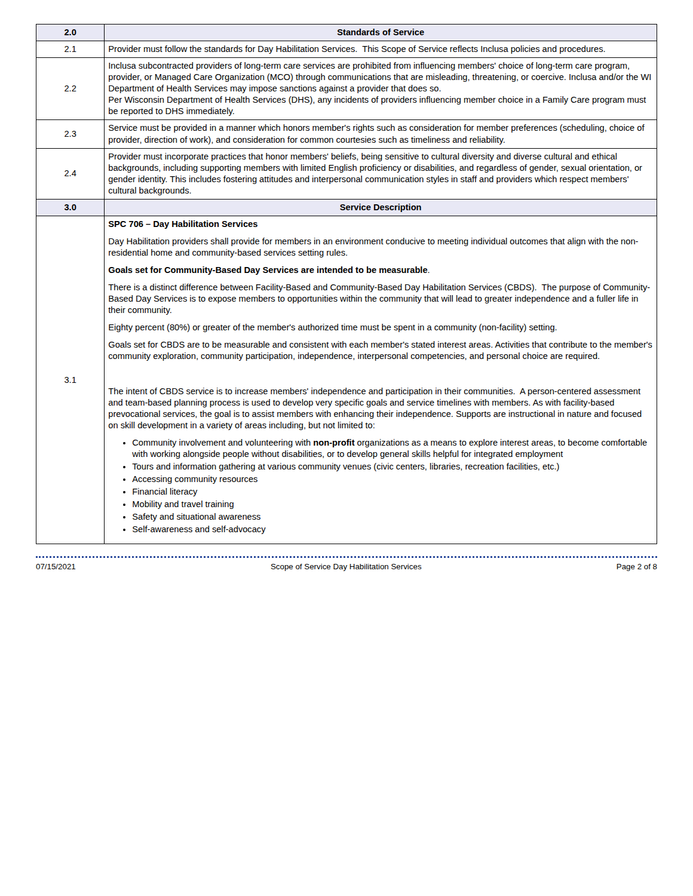| 2.0 | Standards of Service |
| 2.1 | Provider must follow the standards for Day Habilitation Services. This Scope of Service reflects Inclusa policies and procedures. |
| 2.2 | Inclusa subcontracted providers of long-term care services are prohibited from influencing members' choice of long-term care program, provider, or Managed Care Organization (MCO) through communications that are misleading, threatening, or coercive. Inclusa and/or the WI Department of Health Services may impose sanctions against a provider that does so. Per Wisconsin Department of Health Services (DHS), any incidents of providers influencing member choice in a Family Care program must be reported to DHS immediately. |
| 2.3 | Service must be provided in a manner which honors member's rights such as consideration for member preferences (scheduling, choice of provider, direction of work), and consideration for common courtesies such as timeliness and reliability. |
| 2.4 | Provider must incorporate practices that honor members' beliefs, being sensitive to cultural diversity and diverse cultural and ethical backgrounds, including supporting members with limited English proficiency or disabilities, and regardless of gender, sexual orientation, or gender identity. This includes fostering attitudes and interpersonal communication styles in staff and providers which respect members' cultural backgrounds. |
| 3.0 | Service Description |
| 3.1 | SPC 706 – Day Habilitation Services Day Habilitation providers shall provide for members in an environment conducive to meeting individual outcomes that align with the non-residential home and community-based services setting rules. Goals set for Community-Based Day Services are intended to be measurable . There is a distinct difference between Facility-Based and Community-Based Day Habilitation Services (CBDS). The purpose of Community-Based Day Services is to expose members to opportunities within the community that will lead to greater independence and a fuller life in their community. Eighty percent (80%) or greater of the member's authorized time must be spent in a community (non-facility) setting. Goals set for CBDS are to be measurable and consistent with each member's stated interest areas. Activities that contribute to the member's community exploration, community participation, independence, interpersonal competencies, and personal choice are required. The intent of CBDS service is to increase members' independence and participation in their communities. A person-centered assessment and team-based planning process is used to develop very specific goals and service timelines with members. As with facility-based prevocational services, the goal is to assist members with enhancing their independence. Supports are instructional in nature and focused on skill development in a variety of areas including, but not limited to: Community involvement and volunteering with non-profit organizations as a means to explore interest areas, to become comfortable with working alongside people without disabilities, or to develop general skills helpful for integrated employment Tours and information gathering at various community venues (civic centers, libraries, recreation facilities, etc.) Accessing community resources Financial literacy Mobility and travel training Safety and situational awareness Self-awareness and self-advocacy |
07/15/2021 Scope of Service Day Habilitation Services Page 2 of 8